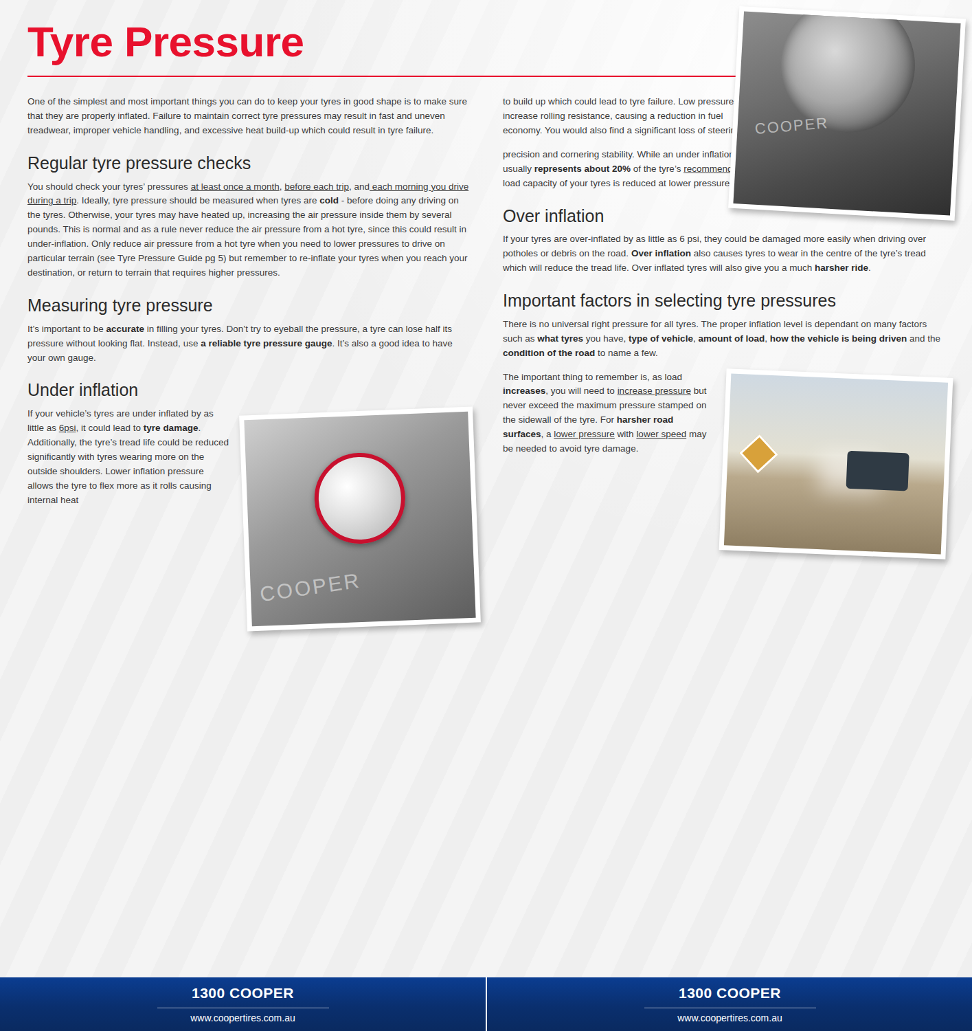Tyre Pressure
One of the simplest and most important things you can do to keep your tyres in good shape is to make sure that they are properly inflated. Failure to maintain correct tyre pressures may result in fast and uneven treadwear, improper vehicle handling, and excessive heat build-up which could result in tyre failure.
Regular tyre pressure checks
You should check your tyres’ pressures at least once a month, before each trip, and each morning you drive during a trip. Ideally, tyre pressure should be measured when tyres are cold - before doing any driving on the tyres. Otherwise, your tyres may have heated up, increasing the air pressure inside them by several pounds. This is normal and as a rule never reduce the air pressure from a hot tyre, since this could result in under-inflation. Only reduce air pressure from a hot tyre when you need to lower pressures to drive on particular terrain (see Tyre Pressure Guide pg 5) but remember to re-inflate your tyres when you reach your destination, or return to terrain that requires higher pressures.
Measuring tyre pressure
It’s important to be accurate in filling your tyres. Don’t try to eyeball the pressure, a tyre can lose half its pressure without looking flat. Instead, use a reliable tyre pressure gauge. It’s also a good idea to have your own gauge.
Under inflation
If your vehicle’s tyres are under inflated by as little as 6psi, it could lead to tyre damage. Additionally, the tyre’s tread life could be reduced significantly with tyres wearing more on the outside shoulders. Lower inflation pressure allows the tyre to flex more as it rolls causing internal heat
to build up which could lead to tyre failure. Low pressures increase rolling resistance, causing a reduction in fuel economy. You would also find a significant loss of steering
precision and cornering stability. While an under inflation of 6psi doesn’t seem like much, remember, it usually represents about 20% of the tyre’s recommended pressure. You should also be aware that the load capacity of your tyres is reduced at lower pressures.
Over inflation
If your tyres are over-inflated by as little as 6 psi, they could be damaged more easily when driving over potholes or debris on the road. Over inflation also causes tyres to wear in the centre of the tyre’s tread which will reduce the tread life. Over inflated tyres will also give you a much harsher ride.
Important factors in selecting tyre pressures
There is no universal right pressure for all tyres. The proper inflation level is dependant on many factors such as what tyres you have, type of vehicle, amount of load, how the vehicle is being driven and the condition of the road to name a few.
The important thing to remember is, as load increases, you will need to increase pressure but never exceed the maximum pressure stamped on the sidewall of the tyre. For harsher road surfaces, a lower pressure with lower speed may be needed to avoid tyre damage.
2
3
1300 COOPER
www.coopertires.com.au
1300 COOPER
www.coopertires.com.au